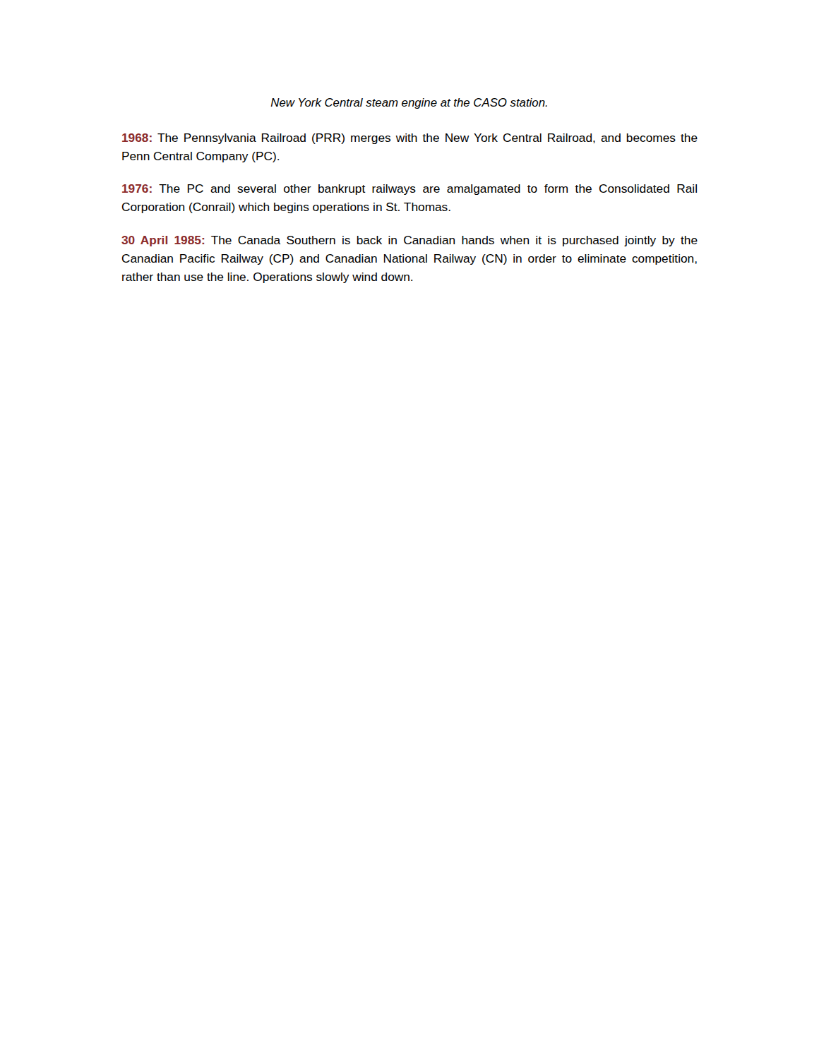New York Central steam engine at the CASO station.
1968: The Pennsylvania Railroad (PRR) merges with the New York Central Railroad, and becomes the Penn Central Company (PC).
1976: The PC and several other bankrupt railways are amalgamated to form the Consolidated Rail Corporation (Conrail) which begins operations in St. Thomas.
30 April 1985: The Canada Southern is back in Canadian hands when it is purchased jointly by the Canadian Pacific Railway (CP) and Canadian National Railway (CN) in order to eliminate competition, rather than use the line. Operations slowly wind down.